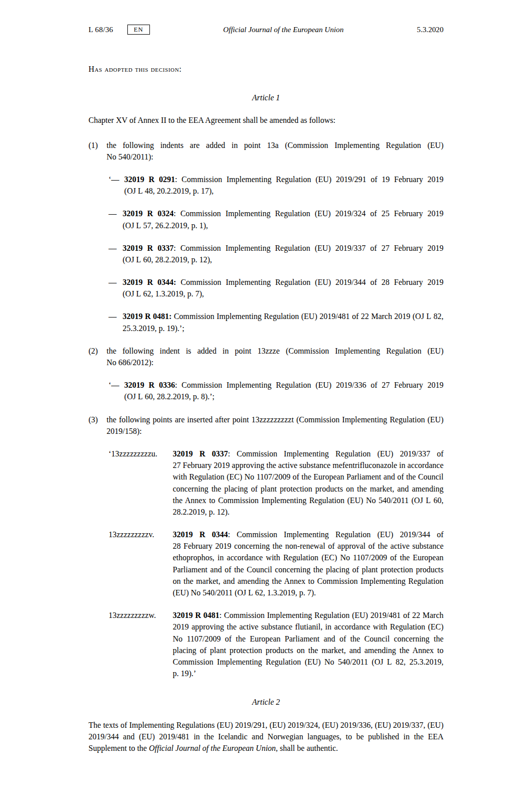L 68/36 EN
Official Journal of the European Union
5.3.2020
Has adopted this decision:
Article 1
Chapter XV of Annex II to the EEA Agreement shall be amended as follows:
(1)
the following indents are added in point 13a (Commission Implementing Regulation (EU) No 540/2011):
‘—
32019 R 0291: Commission Implementing Regulation (EU) 2019/291 of 19 February 2019 (OJ L 48, 20.2.2019, p. 17),
—
32019 R 0324: Commission Implementing Regulation (EU) 2019/324 of 25 February 2019 (OJ L 57, 26.2.2019, p. 1),
—
32019 R 0337: Commission Implementing Regulation (EU) 2019/337 of 27 February 2019 (OJ L 60, 28.2.2019, p. 12),
—
32019 R 0344: Commission Implementing Regulation (EU) 2019/344 of 28 February 2019 (OJ L 62, 1.3.2019, p. 7),
—
32019 R 0481: Commission Implementing Regulation (EU) 2019/481 of 22 March 2019 (OJ L 82, 25.3.2019, p. 19).’;
(2)
the following indent is added in point 13zzze (Commission Implementing Regulation (EU) No 686/2012):
‘—
32019 R 0336: Commission Implementing Regulation (EU) 2019/336 of 27 February 2019 (OJ L 60, 28.2.2019, p. 8).’;
(3)
the following points are inserted after point 13zzzzzzzzzt (Commission Implementing Regulation (EU) 2019/158):
‘13zzzzzzzzzu.
32019 R 0337: Commission Implementing Regulation (EU) 2019/337 of 27 February 2019 approving the active substance mefentrifluconazole in accordance with Regulation (EC) No 1107/2009 of the European Parliament and of the Council concerning the placing of plant protection products on the market, and amending the Annex to Commission Implementing Regulation (EU) No 540/2011 (OJ L 60, 28.2.2019, p. 12).
13zzzzzzzzzv.
32019 R 0344: Commission Implementing Regulation (EU) 2019/344 of 28 February 2019 concerning the non-renewal of approval of the active substance ethoprophos, in accordance with Regulation (EC) No 1107/2009 of the European Parliament and of the Council concerning the placing of plant protection products on the market, and amending the Annex to Commission Implementing Regulation (EU) No 540/2011 (OJ L 62, 1.3.2019, p. 7).
13zzzzzzzzzw.
32019 R 0481: Commission Implementing Regulation (EU) 2019/481 of 22 March 2019 approving the active substance flutianil, in accordance with Regulation (EC) No 1107/2009 of the European Parliament and of the Council concerning the placing of plant protection products on the market, and amending the Annex to Commission Implementing Regulation (EU) No 540/2011 (OJ L 82, 25.3.2019, p. 19).’
Article 2
The texts of Implementing Regulations (EU) 2019/291, (EU) 2019/324, (EU) 2019/336, (EU) 2019/337, (EU) 2019/344 and (EU) 2019/481 in the Icelandic and Norwegian languages, to be published in the EEA Supplement to the Official Journal of the European Union, shall be authentic.